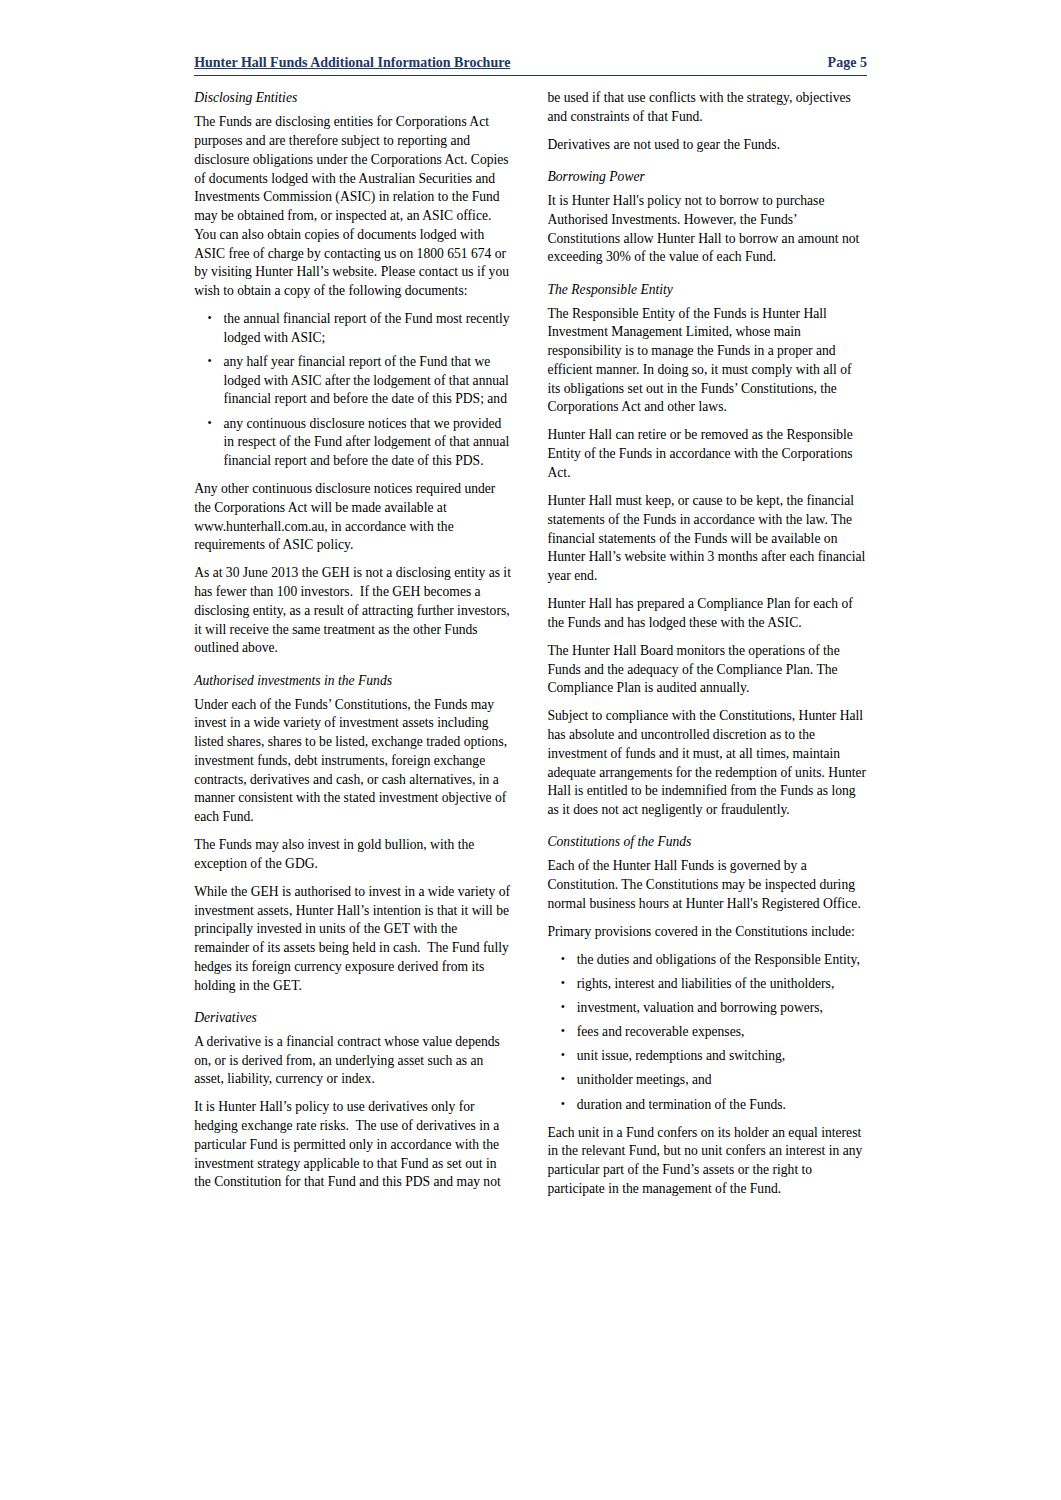Hunter Hall Funds Additional Information Brochure Page 5
Disclosing Entities
The Funds are disclosing entities for Corporations Act purposes and are therefore subject to reporting and disclosure obligations under the Corporations Act. Copies of documents lodged with the Australian Securities and Investments Commission (ASIC) in relation to the Fund may be obtained from, or inspected at, an ASIC office. You can also obtain copies of documents lodged with ASIC free of charge by contacting us on 1800 651 674 or by visiting Hunter Hall’s website. Please contact us if you wish to obtain a copy of the following documents:
the annual financial report of the Fund most recently lodged with ASIC;
any half year financial report of the Fund that we lodged with ASIC after the lodgement of that annual financial report and before the date of this PDS; and
any continuous disclosure notices that we provided in respect of the Fund after lodgement of that annual financial report and before the date of this PDS.
Any other continuous disclosure notices required under the Corporations Act will be made available at www.hunterhall.com.au, in accordance with the requirements of ASIC policy.
As at 30 June 2013 the GEH is not a disclosing entity as it has fewer than 100 investors. If the GEH becomes a disclosing entity, as a result of attracting further investors, it will receive the same treatment as the other Funds outlined above.
Authorised investments in the Funds
Under each of the Funds’ Constitutions, the Funds may invest in a wide variety of investment assets including listed shares, shares to be listed, exchange traded options, investment funds, debt instruments, foreign exchange contracts, derivatives and cash, or cash alternatives, in a manner consistent with the stated investment objective of each Fund.
The Funds may also invest in gold bullion, with the exception of the GDG.
While the GEH is authorised to invest in a wide variety of investment assets, Hunter Hall’s intention is that it will be principally invested in units of the GET with the remainder of its assets being held in cash. The Fund fully hedges its foreign currency exposure derived from its holding in the GET.
Derivatives
A derivative is a financial contract whose value depends on, or is derived from, an underlying asset such as an asset, liability, currency or index.
It is Hunter Hall’s policy to use derivatives only for hedging exchange rate risks. The use of derivatives in a particular Fund is permitted only in accordance with the investment strategy applicable to that Fund as set out in the Constitution for that Fund and this PDS and may not be used if that use conflicts with the strategy, objectives and constraints of that Fund.
Derivatives are not used to gear the Funds.
Borrowing Power
It is Hunter Hall's policy not to borrow to purchase Authorised Investments. However, the Funds’ Constitutions allow Hunter Hall to borrow an amount not exceeding 30% of the value of each Fund.
The Responsible Entity
The Responsible Entity of the Funds is Hunter Hall Investment Management Limited, whose main responsibility is to manage the Funds in a proper and efficient manner. In doing so, it must comply with all of its obligations set out in the Funds’ Constitutions, the Corporations Act and other laws.
Hunter Hall can retire or be removed as the Responsible Entity of the Funds in accordance with the Corporations Act.
Hunter Hall must keep, or cause to be kept, the financial statements of the Funds in accordance with the law. The financial statements of the Funds will be available on Hunter Hall’s website within 3 months after each financial year end.
Hunter Hall has prepared a Compliance Plan for each of the Funds and has lodged these with the ASIC.
The Hunter Hall Board monitors the operations of the Funds and the adequacy of the Compliance Plan. The Compliance Plan is audited annually.
Subject to compliance with the Constitutions, Hunter Hall has absolute and uncontrolled discretion as to the investment of funds and it must, at all times, maintain adequate arrangements for the redemption of units. Hunter Hall is entitled to be indemnified from the Funds as long as it does not act negligently or fraudulently.
Constitutions of the Funds
Each of the Hunter Hall Funds is governed by a Constitution. The Constitutions may be inspected during normal business hours at Hunter Hall's Registered Office.
Primary provisions covered in the Constitutions include:
the duties and obligations of the Responsible Entity,
rights, interest and liabilities of the unitholders,
investment, valuation and borrowing powers,
fees and recoverable expenses,
unit issue, redemptions and switching,
unitholder meetings, and
duration and termination of the Funds.
Each unit in a Fund confers on its holder an equal interest in the relevant Fund, but no unit confers an interest in any particular part of the Fund’s assets or the right to participate in the management of the Fund.